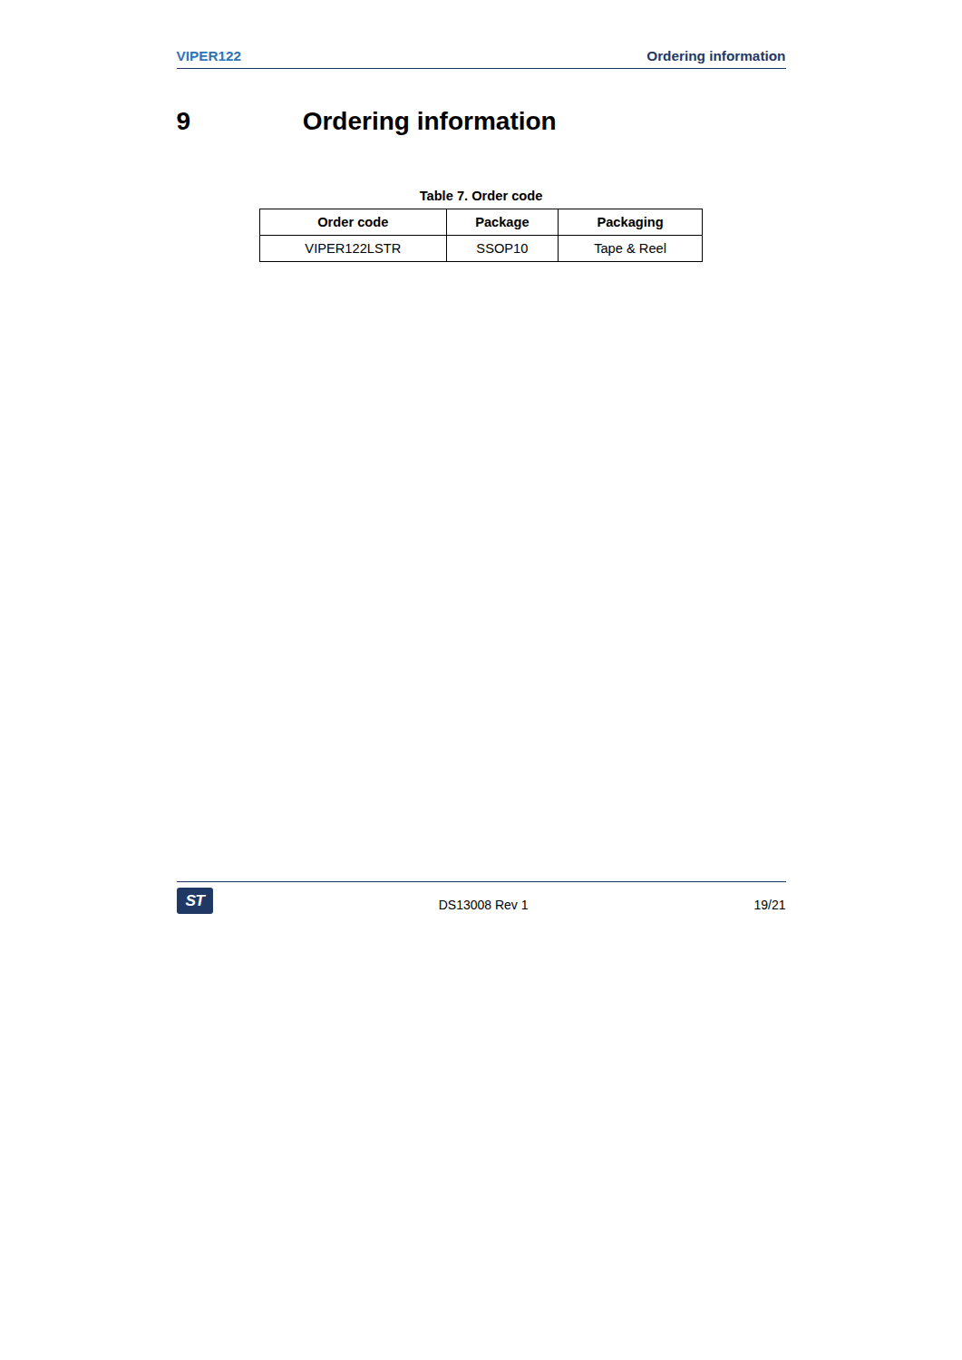VIPER122 Ordering information
9 Ordering information
Table 7. Order code
| Order code | Package | Packaging |
| --- | --- | --- |
| VIPER122LSTR | SSOP10 | Tape & Reel |
ST
DS13008 Rev 1
19/21